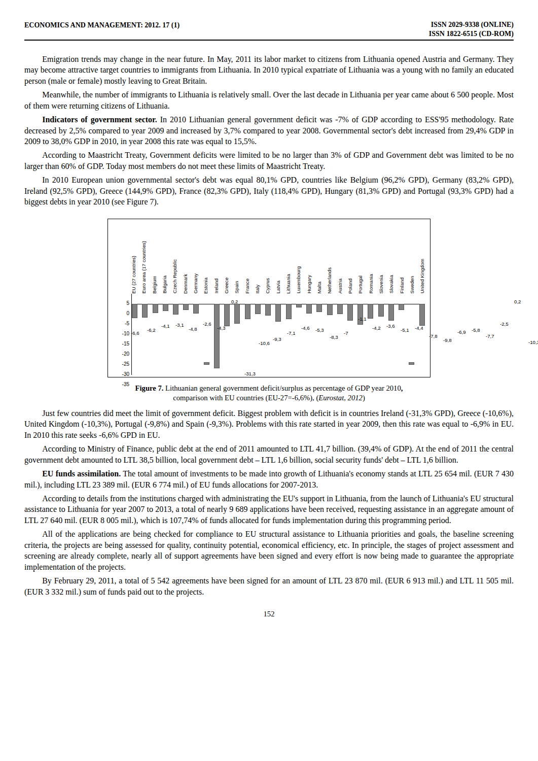ECONOMICS AND MANAGEMENT: 2012. 17 (1)
ISSN 2029-9338 (ONLINE)
ISSN 1822-6515 (CD-ROM)
Emigration trends may change in the near future. In May, 2011 its labor market to citizens from Lithuania opened Austria and Germany. They may become attractive target countries to immigrants from Lithuania. In 2010 typical expatriate of Lithuania was a young with no family an educated person (male or female) mostly leaving to Great Britain.
Meanwhile, the number of immigrants to Lithuania is relatively small. Over the last decade in Lithuania per year came about 6 500 people. Most of them were returning citizens of Lithuania.
Indicators of government sector. In 2010 Lithuanian general government deficit was -7% of GDP according to ESS'95 methodology. Rate decreased by 2,5% compared to year 2009 and increased by 3,7% compared to year 2008. Governmental sector's debt increased from 29,4% GDP in 2009 to 38,0% GDP in 2010, in year 2008 this rate was equal to 15,5%.
According to Maastricht Treaty, Government deficits were limited to be no larger than 3% of GDP and Government debt was limited to be no larger than 60% of GDP. Today most members do not meet these limits of Maastricht Treaty.
In 2010 European union governmental sector's debt was equal 80,1% GPD, countries like Belgium (96,2% GPD), Germany (83,2% GPD), Ireland (92,5% GPD), Greece (144,9% GPD), France (82,3% GPD), Italy (118,4% GPD), Hungary (81,3% GPD) and Portugal (93,3% GPD) had a biggest debts in year 2010 (see Figure 7).
EU (27 countries) Euro area (17 countries) Belgium Bulgaria Czech Republic Denmark Germany Estonia Ireland Greece Spain France Italy Cyprus Latvia Lithuania Luxembourg Hungary Malta Netherlands Austria Poland Portugal Romania Slovenia Slovakia Finland Sweden United Kingdom
5
0
-5
-10
-15
-20
-25
-30
-35
-6,6 -6,2 -4,1 -3,1 -4,8 -2,6 -4,3 0,2 -31,3 -10,6 -9,3 -7,1 -4,6 -5,3 -8,3 -7 -1,1 -4,2 -3,6 -5,1 -4,4 -7,8 -9,8 -6,9 -5,8 -7,7 -2,5 0,2 -10,3
Figure 7. Lithuanian general government deficit/surplus as percentage of GDP year 2010,
comparison with EU countries (EU-27=-6,6%), (Eurostat, 2012)
Just few countries did meet the limit of government deficit. Biggest problem with deficit is in countries Ireland (-31,3% GPD), Greece (-10,6%), United Kingdom (-10,3%), Portugal (-9,8%) and Spain (-9,3%). Problems with this rate started in year 2009, then this rate was equal to -6,9% in EU. In 2010 this rate seeks -6,6% GPD in EU.
According to Ministry of Finance, public debt at the end of 2011 amounted to LTL 41,7 billion. (39,4% of GDP). At the end of 2011 the central government debt amounted to LTL 38,5 billion, local government debt – LTL 1,6 billion, social security funds' debt – LTL 1,6 billion.
EU funds assimilation. The total amount of investments to be made into growth of Lithuania's economy stands at LTL 25 654 mil. (EUR 7 430 mil.), including LTL 23 389 mil. (EUR 6 774 mil.) of EU funds allocations for 2007-2013.
According to details from the institutions charged with administrating the EU's support in Lithuania, from the launch of Lithuania's EU structural assistance to Lithuania for year 2007 to 2013, a total of nearly 9 689 applications have been received, requesting assistance in an aggregate amount of LTL 27 640 mil. (EUR 8 005 mil.), which is 107,74% of funds allocated for funds implementation during this programming period.
All of the applications are being checked for compliance to EU structural assistance to Lithuania priorities and goals, the baseline screening criteria, the projects are being assessed for quality, continuity potential, economical efficiency, etc. In principle, the stages of project assessment and screening are already complete, nearly all of support agreements have been signed and every effort is now being made to guarantee the appropriate implementation of the projects.
By February 29, 2011, a total of 5 542 agreements have been signed for an amount of LTL 23 870 mil. (EUR 6 913 mil.) and LTL 11 505 mil. (EUR 3 332 mil.) sum of funds paid out to the projects.
152